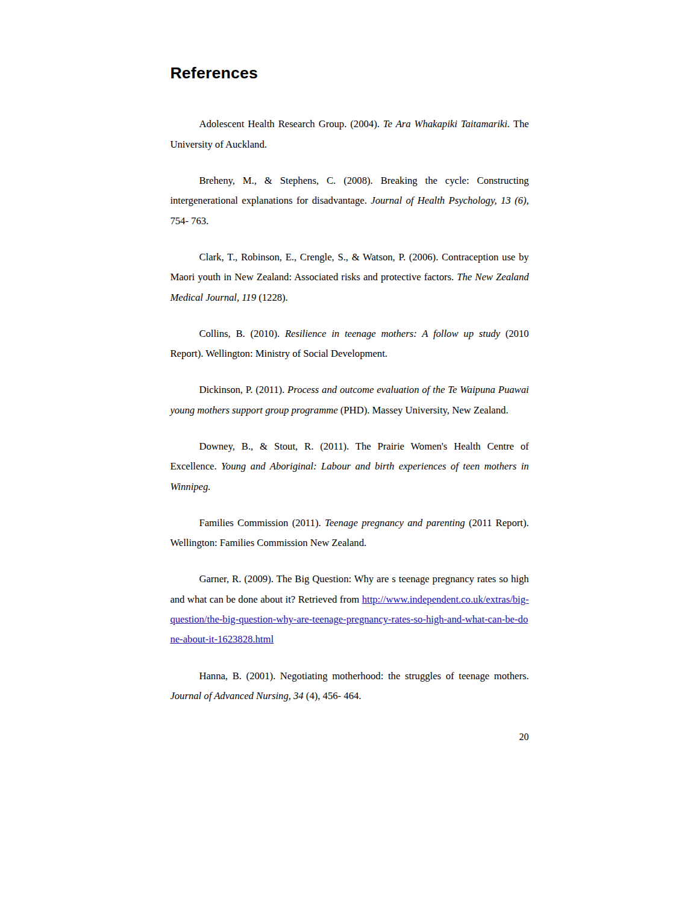References
Adolescent Health Research Group. (2004). Te Ara Whakapiki Taitamariki. The University of Auckland.
Breheny, M., & Stephens, C. (2008). Breaking the cycle: Constructing intergenerational explanations for disadvantage. Journal of Health Psychology, 13 (6), 754- 763.
Clark, T., Robinson, E., Crengle, S., & Watson, P. (2006). Contraception use by Maori youth in New Zealand: Associated risks and protective factors. The New Zealand Medical Journal, 119 (1228).
Collins, B. (2010). Resilience in teenage mothers: A follow up study (2010 Report). Wellington: Ministry of Social Development.
Dickinson, P. (2011). Process and outcome evaluation of the Te Waipuna Puawai young mothers support group programme (PHD). Massey University, New Zealand.
Downey, B., & Stout, R. (2011). The Prairie Women's Health Centre of Excellence. Young and Aboriginal: Labour and birth experiences of teen mothers in Winnipeg.
Families Commission (2011). Teenage pregnancy and parenting (2011 Report). Wellington: Families Commission New Zealand.
Garner, R. (2009). The Big Question: Why are s teenage pregnancy rates so high and what can be done about it? Retrieved from http://www.independent.co.uk/extras/big-question/the-big-question-why-are-teenage-pregnancy-rates-so-high-and-what-can-be-done-about-it-1623828.html
Hanna, B. (2001). Negotiating motherhood: the struggles of teenage mothers. Journal of Advanced Nursing, 34 (4), 456- 464.
20